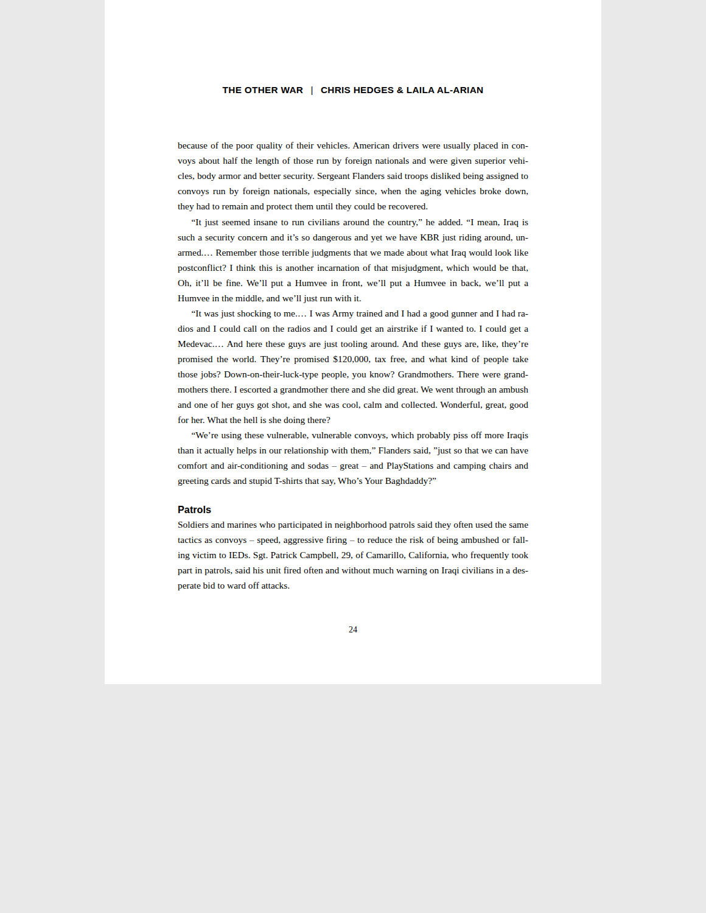THE OTHER WAR | CHRIS HEDGES & LAILA AL-ARIAN
because of the poor quality of their vehicles. American drivers were usually placed in convoys about half the length of those run by foreign nationals and were given superior vehicles, body armor and better security. Sergeant Flanders said troops disliked being assigned to convoys run by foreign nationals, especially since, when the aging vehicles broke down, they had to remain and protect them until they could be recovered.
“It just seemed insane to run civilians around the country,” he added. “I mean, Iraq is such a security concern and it’s so dangerous and yet we have KBR just riding around, unarmed.… Remember those terrible judgments that we made about what Iraq would look like postconflict? I think this is another incarnation of that misjudgment, which would be that, Oh, it’ll be fine. We’ll put a Humvee in front, we’ll put a Humvee in back, we’ll put a Humvee in the middle, and we’ll just run with it.
“It was just shocking to me.… I was Army trained and I had a good gunner and I had radios and I could call on the radios and I could get an airstrike if I wanted to. I could get a Medevac.… And here these guys are just tooling around. And these guys are, like, they’re promised the world. They’re promised $120,000, tax free, and what kind of people take those jobs? Down-on-their-luck-type people, you know? Grandmothers. There were grandmothers there. I escorted a grandmother there and she did great. We went through an ambush and one of her guys got shot, and she was cool, calm and collected. Wonderful, great, good for her. What the hell is she doing there?
“We’re using these vulnerable, vulnerable convoys, which probably piss off more Iraqis than it actually helps in our relationship with them,” Flanders said, ”just so that we can have comfort and air-conditioning and sodas – great – and PlayStations and camping chairs and greeting cards and stupid T-shirts that say, Who’s Your Baghdaddy?”
Patrols
Soldiers and marines who participated in neighborhood patrols said they often used the same tactics as convoys – speed, aggressive firing – to reduce the risk of being ambushed or falling victim to IEDs. Sgt. Patrick Campbell, 29, of Camarillo, California, who frequently took part in patrols, said his unit fired often and without much warning on Iraqi civilians in a desperate bid to ward off attacks.
24